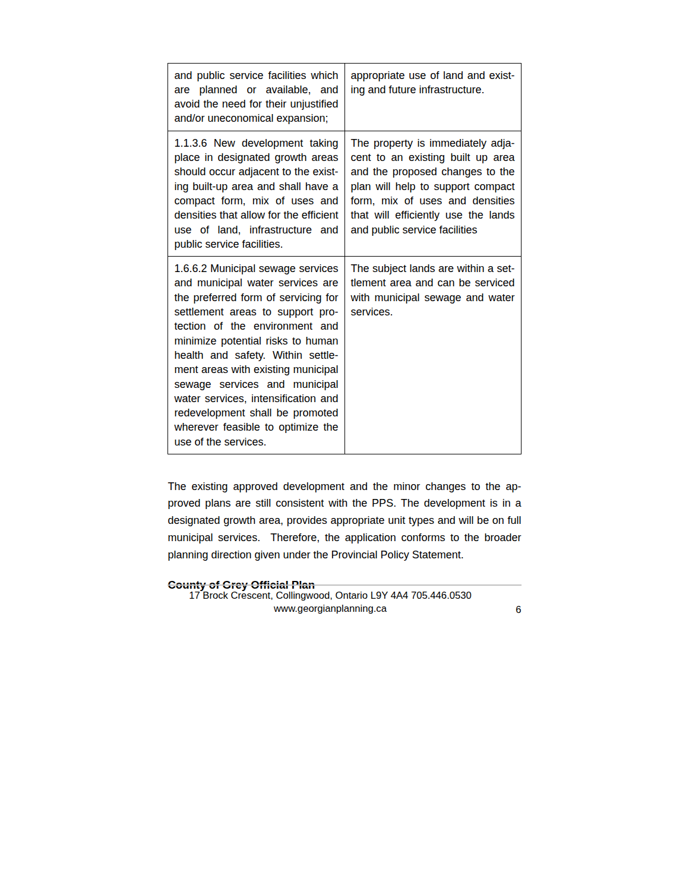| and public service facilities which are planned or available, and avoid the need for their unjustified and/or uneconomical expansion; | appropriate use of land and existing and future infrastructure. |
| 1.1.3.6 New development taking place in designated growth areas should occur adjacent to the existing built-up area and shall have a compact form, mix of uses and densities that allow for the efficient use of land, infrastructure and public service facilities. | The property is immediately adjacent to an existing built up area and the proposed changes to the plan will help to support compact form, mix of uses and densities that will efficiently use the lands and public service facilities |
| 1.6.6.2 Municipal sewage services and municipal water services are the preferred form of servicing for settlement areas to support protection of the environment and minimize potential risks to human health and safety. Within settlement areas with existing municipal sewage services and municipal water services, intensification and redevelopment shall be promoted wherever feasible to optimize the use of the services. | The subject lands are within a settlement area and can be serviced with municipal sewage and water services. |
The existing approved development and the minor changes to the approved plans are still consistent with the PPS. The development is in a designated growth area, provides appropriate unit types and will be on full municipal services. Therefore, the application conforms to the broader planning direction given under the Provincial Policy Statement.
County of Grey Official Plan
17 Brock Crescent, Collingwood, Ontario L9Y 4A4 705.446.0530
www.georgianplanning.ca
6